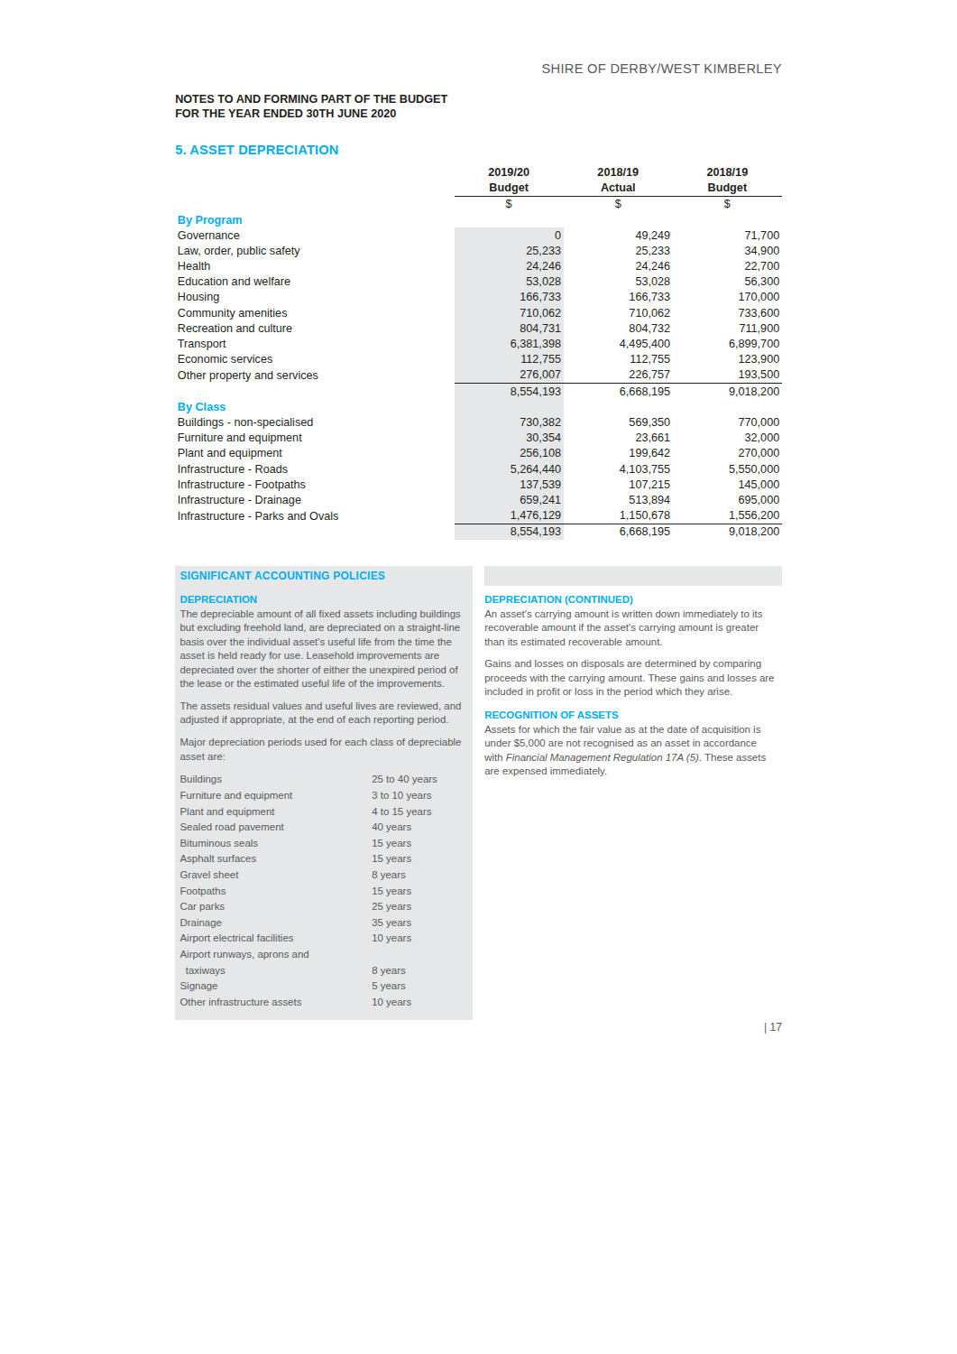SHIRE OF DERBY/WEST KIMBERLEY
NOTES TO AND FORMING PART OF THE BUDGET
FOR THE YEAR ENDED 30TH JUNE 2020
5. ASSET DEPRECIATION
| | 2019/20 | 2018/19 | 2018/19 |
| | Budget | Actual | Budget |
| | $ | $ | $ |
| By Program | | | |
| Governance | 0 | 49,249 | 71,700 |
| Law, order, public safety | 25,233 | 25,233 | 34,900 |
| Health | 24,246 | 24,246 | 22,700 |
| Education and welfare | 53,028 | 53,028 | 56,300 |
| Housing | 166,733 | 166,733 | 170,000 |
| Community amenities | 710,062 | 710,062 | 733,600 |
| Recreation and culture | 804,731 | 804,732 | 711,900 |
| Transport | 6,381,398 | 4,495,400 | 6,899,700 |
| Economic services | 112,755 | 112,755 | 123,900 |
| Other property and services | 276,007 | 226,757 | 193,500 |
| | 8,554,193 | 6,668,195 | 9,018,200 |
| By Class | | | |
| Buildings - non-specialised | 730,382 | 569,350 | 770,000 |
| Furniture and equipment | 30,354 | 23,661 | 32,000 |
| Plant and equipment | 256,108 | 199,642 | 270,000 |
| Infrastructure - Roads | 5,264,440 | 4,103,755 | 5,550,000 |
| Infrastructure - Footpaths | 137,539 | 107,215 | 145,000 |
| Infrastructure - Drainage | 659,241 | 513,894 | 695,000 |
| Infrastructure - Parks and Ovals | 1,476,129 | 1,150,678 | 1,556,200 |
| | 8,554,193 | 6,668,195 | 9,018,200 |
SIGNIFICANT ACCOUNTING POLICIES
DEPRECIATION
The depreciable amount of all fixed assets including buildings but excluding freehold land, are depreciated on a straight-line basis over the individual asset's useful life from the time the asset is held ready for use. Leasehold improvements are depreciated over the shorter of either the unexpired period of the lease or the estimated useful life of the improvements.
The assets residual values and useful lives are reviewed, and adjusted if appropriate, at the end of each reporting period.
Major depreciation periods used for each class of depreciable asset are:
| Buildings | 25 to 40 years |
| Furniture and equipment | 3 to 10 years |
| Plant and equipment | 4 to 15 years |
| Sealed road pavement | 40 years |
| Bituminous seals | 15 years |
| Asphalt surfaces | 15 years |
| Gravel sheet | 8 years |
| Footpaths | 15 years |
| Car parks | 25 years |
| Drainage | 35 years |
| Airport electrical facilities | 10 years |
| Airport runways, aprons and | |
| taxiways | 8 years |
| Signage | 5 years |
| Other infrastructure assets | 10 years |
DEPRECIATION (CONTINUED)
An asset's carrying amount is written down immediately to its recoverable amount if the asset's carrying amount is greater than its estimated recoverable amount.
Gains and losses on disposals are determined by comparing proceeds with the carrying amount. These gains and losses are included in profit or loss in the period which they arise.
RECOGNITION OF ASSETS
Assets for which the fair value as at the date of acquisition is under $5,000 are not recognised as an asset in accordance with Financial Management Regulation 17A (5). These assets are expensed immediately.
| 17